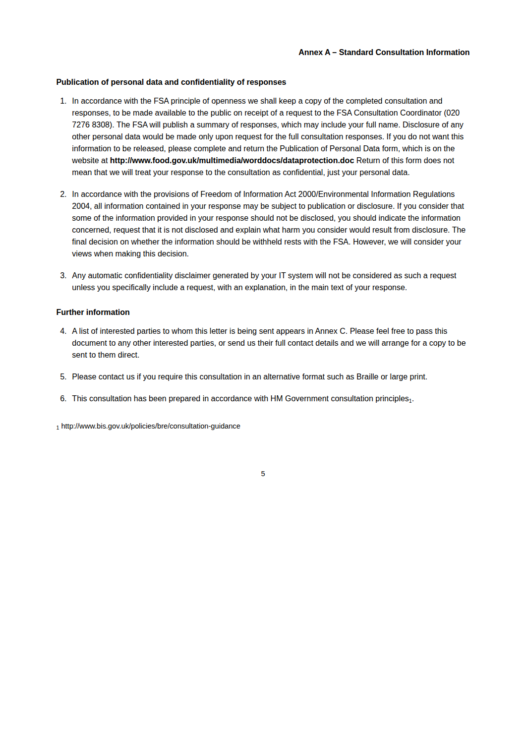Annex A – Standard Consultation Information
Publication of personal data and confidentiality of responses
In accordance with the FSA principle of openness we shall keep a copy of the completed consultation and responses, to be made available to the public on receipt of a request to the FSA Consultation Coordinator (020 7276 8308). The FSA will publish a summary of responses, which may include your full name. Disclosure of any other personal data would be made only upon request for the full consultation responses. If you do not want this information to be released, please complete and return the Publication of Personal Data form, which is on the website at http://www.food.gov.uk/multimedia/worddocs/dataprotection.doc Return of this form does not mean that we will treat your response to the consultation as confidential, just your personal data.
In accordance with the provisions of Freedom of Information Act 2000/Environmental Information Regulations 2004, all information contained in your response may be subject to publication or disclosure. If you consider that some of the information provided in your response should not be disclosed, you should indicate the information concerned, request that it is not disclosed and explain what harm you consider would result from disclosure. The final decision on whether the information should be withheld rests with the FSA. However, we will consider your views when making this decision.
Any automatic confidentiality disclaimer generated by your IT system will not be considered as such a request unless you specifically include a request, with an explanation, in the main text of your response.
Further information
A list of interested parties to whom this letter is being sent appears in Annex C. Please feel free to pass this document to any other interested parties, or send us their full contact details and we will arrange for a copy to be sent to them direct.
Please contact us if you require this consultation in an alternative format such as Braille or large print.
This consultation has been prepared in accordance with HM Government consultation principles1.
1 http://www.bis.gov.uk/policies/bre/consultation-guidance
5